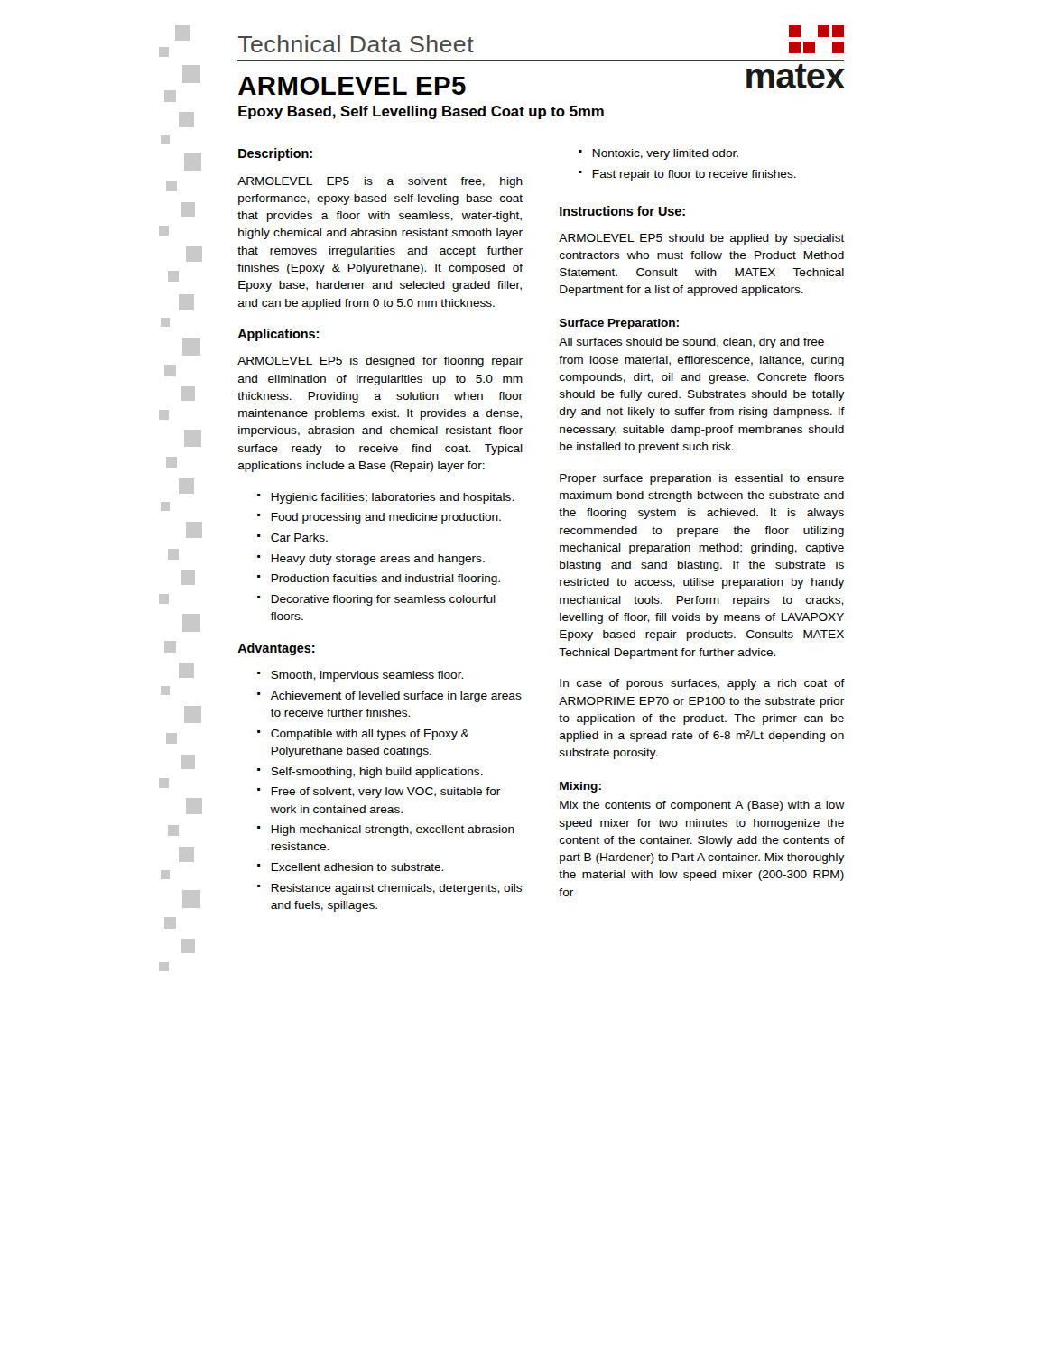matex
Technical Data Sheet
ARMOLEVEL EP5
Epoxy Based, Self Levelling Based Coat up to 5mm
Description:
ARMOLEVEL EP5 is a solvent free, high performance, epoxy-based self-leveling base coat that provides a floor with seamless, water-tight, highly chemical and abrasion resistant smooth layer that removes irregularities and accept further finishes (Epoxy & Polyurethane). It composed of Epoxy base, hardener and selected graded filler, and can be applied from 0 to 5.0 mm thickness.
Applications:
ARMOLEVEL EP5 is designed for flooring repair and elimination of irregularities up to 5.0 mm thickness. Providing a solution when floor maintenance problems exist. It provides a dense, impervious, abrasion and chemical resistant floor surface ready to receive find coat. Typical applications include a Base (Repair) layer for:
Hygienic facilities; laboratories and hospitals.
Food processing and medicine production.
Car Parks.
Heavy duty storage areas and hangers.
Production faculties and industrial flooring.
Decorative flooring for seamless colourful floors.
Advantages:
Smooth, impervious seamless floor.
Achievement of levelled surface in large areas to receive further finishes.
Compatible with all types of Epoxy & Polyurethane based coatings.
Self-smoothing, high build applications.
Free of solvent, very low VOC, suitable for work in contained areas.
High mechanical strength, excellent abrasion resistance.
Excellent adhesion to substrate.
Resistance against chemicals, detergents, oils and fuels, spillages.
Nontoxic, very limited odor.
Fast repair to floor to receive finishes.
Instructions for Use:
ARMOLEVEL EP5 should be applied by specialist contractors who must follow the Product Method Statement. Consult with MATEX Technical Department for a list of approved applicators.
Surface Preparation:
All surfaces should be sound, clean, dry and free
from loose material, efflorescence, laitance, curing compounds, dirt, oil and grease. Concrete floors should be fully cured. Substrates should be totally dry and not likely to suffer from rising dampness. If necessary, suitable damp-proof membranes should be installed to prevent such risk.
Proper surface preparation is essential to ensure maximum bond strength between the substrate and the flooring system is achieved. It is always recommended to prepare the floor utilizing mechanical preparation method; grinding, captive blasting and sand blasting. If the substrate is restricted to access, utilise preparation by handy mechanical tools. Perform repairs to cracks, levelling of floor, fill voids by means of LAVAPOXY Epoxy based repair products. Consults MATEX Technical Department for further advice.
In case of porous surfaces, apply a rich coat of ARMOPRIME EP70 or EP100 to the substrate prior to application of the product. The primer can be applied in a spread rate of 6-8 m²/Lt depending on substrate porosity.
Mixing:
Mix the contents of component A (Base) with a low speed mixer for two minutes to homogenize the content of the container. Slowly add the contents of part B (Hardener) to Part A container. Mix thoroughly the material with low speed mixer (200-300 RPM) for